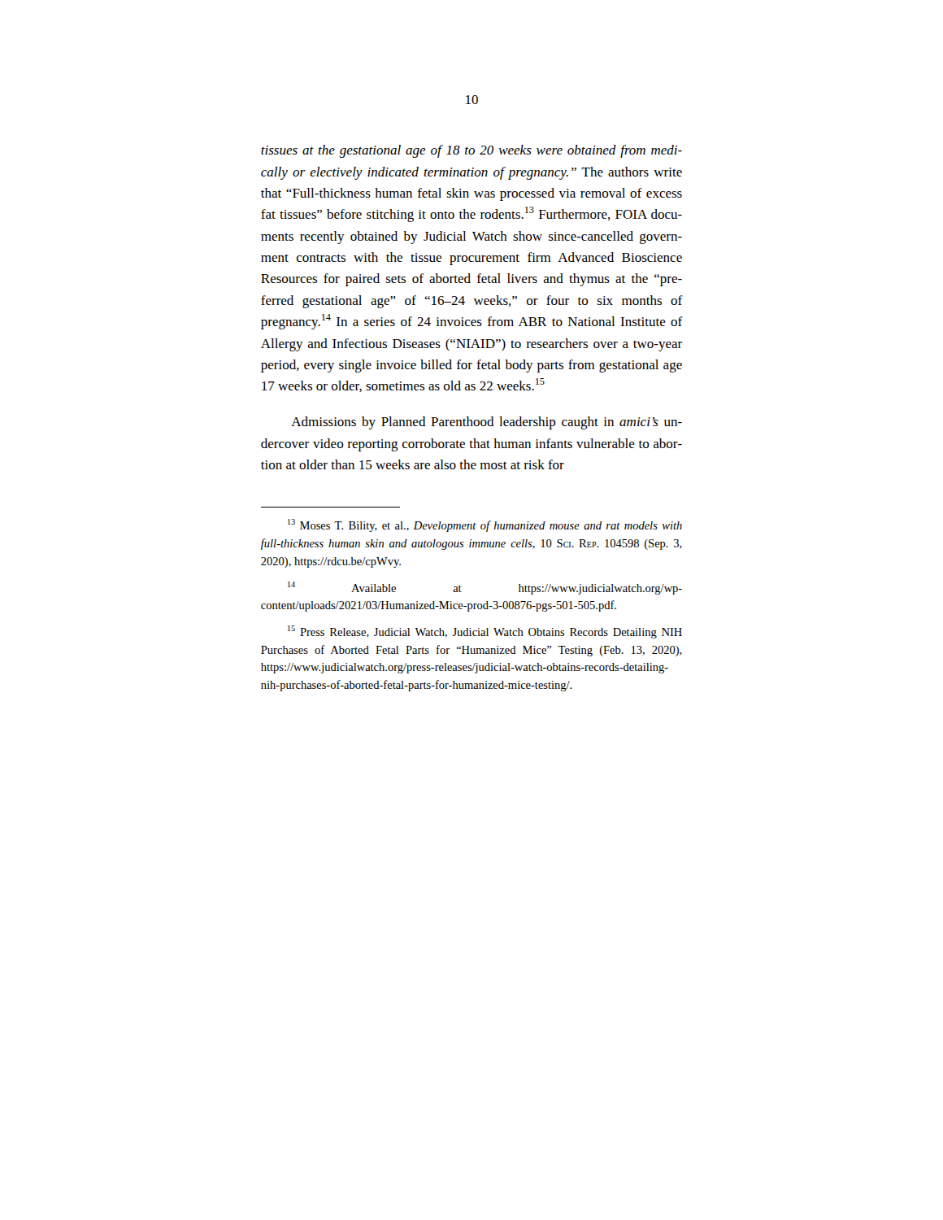10
tissues at the gestational age of 18 to 20 weeks were obtained from medically or electively indicated termination of pregnancy.” The authors write that “Full-thickness human fetal skin was processed via removal of excess fat tissues” before stitching it onto the rodents.13 Furthermore, FOIA documents recently obtained by Judicial Watch show since-cancelled government contracts with the tissue procurement firm Advanced Bioscience Resources for paired sets of aborted fetal livers and thymus at the “preferred gestational age” of “16–24 weeks,” or four to six months of pregnancy.14 In a series of 24 invoices from ABR to National Institute of Allergy and Infectious Diseases (“NIAID”) to researchers over a two-year period, every single invoice billed for fetal body parts from gestational age 17 weeks or older, sometimes as old as 22 weeks.15
Admissions by Planned Parenthood leadership caught in amici’s undercover video reporting corroborate that human infants vulnerable to abortion at older than 15 weeks are also the most at risk for
13 Moses T. Bility, et al., Development of humanized mouse and rat models with full-thickness human skin and autologous immune cells, 10 Sci. Rep. 104598 (Sep. 3, 2020), https://rdcu.be/cpWvy.
14 Available at https://www.judicialwatch.org/wp-content/uploads/2021/03/Humanized-Mice-prod-3-00876-pgs-501-505.pdf.
15 Press Release, Judicial Watch, Judicial Watch Obtains Records Detailing NIH Purchases of Aborted Fetal Parts for “Humanized Mice” Testing (Feb. 13, 2020), https://www.judicialwatch.org/press-releases/judicial-watch-obtains-records-detailing-nih-purchases-of-aborted-fetal-parts-for-humanized-mice-testing/.